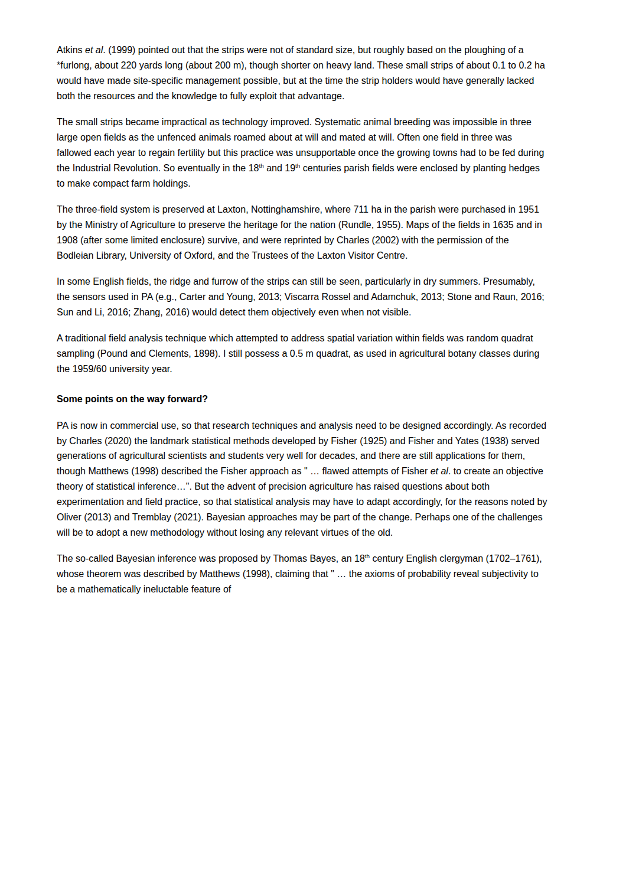Atkins et al. (1999) pointed out that the strips were not of standard size, but roughly based on the ploughing of a *furlong, about 220 yards long (about 200 m), though shorter on heavy land. These small strips of about 0.1 to 0.2 ha would have made site-specific management possible, but at the time the strip holders would have generally lacked both the resources and the knowledge to fully exploit that advantage.
The small strips became impractical as technology improved. Systematic animal breeding was impossible in three large open fields as the unfenced animals roamed about at will and mated at will. Often one field in three was fallowed each year to regain fertility but this practice was unsupportable once the growing towns had to be fed during the Industrial Revolution. So eventually in the 18th and 19th centuries parish fields were enclosed by planting hedges to make compact farm holdings.
The three-field system is preserved at Laxton, Nottinghamshire, where 711 ha in the parish were purchased in 1951 by the Ministry of Agriculture to preserve the heritage for the nation (Rundle, 1955). Maps of the fields in 1635 and in 1908 (after some limited enclosure) survive, and were reprinted by Charles (2002) with the permission of the Bodleian Library, University of Oxford, and the Trustees of the Laxton Visitor Centre.
In some English fields, the ridge and furrow of the strips can still be seen, particularly in dry summers. Presumably, the sensors used in PA (e.g., Carter and Young, 2013; Viscarra Rossel and Adamchuk, 2013; Stone and Raun, 2016; Sun and Li, 2016; Zhang, 2016) would detect them objectively even when not visible.
A traditional field analysis technique which attempted to address spatial variation within fields was random quadrat sampling (Pound and Clements, 1898). I still possess a 0.5 m quadrat, as used in agricultural botany classes during the 1959/60 university year.
Some points on the way forward?
PA is now in commercial use, so that research techniques and analysis need to be designed accordingly. As recorded by Charles (2020) the landmark statistical methods developed by Fisher (1925) and Fisher and Yates (1938) served generations of agricultural scientists and students very well for decades, and there are still applications for them, though Matthews (1998) described the Fisher approach as " … flawed attempts of Fisher et al. to create an objective theory of statistical inference…". But the advent of precision agriculture has raised questions about both experimentation and field practice, so that statistical analysis may have to adapt accordingly, for the reasons noted by Oliver (2013) and Tremblay (2021). Bayesian approaches may be part of the change. Perhaps one of the challenges will be to adopt a new methodology without losing any relevant virtues of the old.
The so-called Bayesian inference was proposed by Thomas Bayes, an 18th century English clergyman (1702–1761), whose theorem was described by Matthews (1998), claiming that " … the axioms of probability reveal subjectivity to be a mathematically ineluctable feature of